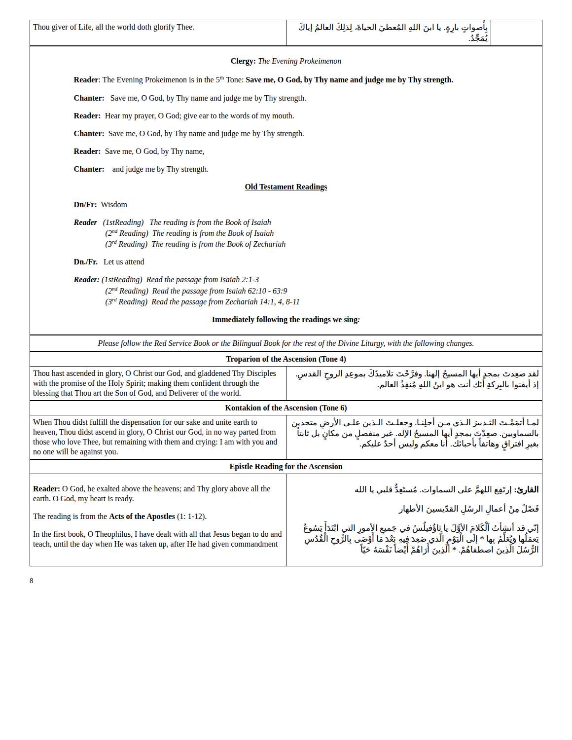| Thou giver of Life, all the world doth glorify Thee. | بِأَصواتٍ بارِةٍ. يا ابنَ اللهِ المُعطيَ الحياةَ، لِذلِكَ العالمُ إياكَ يُمَجِّدُ. | |
| | Clergy: The Evening Prokeimenon Reader : The Evening Prokeimenon is in the 5 th Tone: Save me, O God, by Thy name and judge me by Thy strength. Chanter: Save me, O God, by Thy name and judge me by Thy strength. Reader: Hear my prayer, O God; give ear to the words of my mouth. Chanter: Save me, O God, by Thy name and judge me by Thy strength . Reader: Save me, O God, by Thy name, Chanter: and judge me by Thy strength. Old Testament Readings Dn/Fr: Wisdom Reader (1stReading) The reading is from the Book of Isaiah (2 nd Reading) The reading is from the Book of Isaiah (3 rd Reading) The reading is from the Book of Zechariah Dn./Fr. Let us attend Reader: (1stReading) Read the passage from Isaiah 2:1-3 (2 nd Reading) Read the passage from Isaiah 62:10 - 63:9 (3 rd Reading) Read the passage from Zechariah 14:1, 4, 8-11 Immediately following the readings we sing : | |
| Please follow the Red Service Book or the Bilingual Book for the rest of the Divine Liturgy, with the following changes. |
| Troparion of the Ascension (Tone 4) |
| Thou hast ascended in glory, O Christ our God, and gladdened Thy Disciples with the promise of the Holy Spirit; making them confident through the blessing that Thou art the Son of God, and Deliverer of the world. | لقد صعِدتَ بمجدٍ أيها المسيحُ إلهنا. وفرَّحْتَ تلاميذَكَ بموعِدِ الروحِ القدسِ. إذ أيقنوا بالبِركةِ أنَك أنت هو ابنُ اللهِ مُنقِذُ العالم. |
| Kontakion of the Ascension (Tone 6) |
| When Thou didst fulfill the dispensation for our sake and unite earth to heaven, Thou didst ascend in glory, O Christ our God, in no way parted from those who love Thee, but remaining with them and crying: I am with you and no one will be against you. | لمـا أتمَمْـتَ التـدبيرَ الـذي مـن أجلِنـا. وجعلـتَ الـذين علـى الأرضِ متحدين بالسماويين. صعِدْتَ بمجدٍ أيها المسيحُ الإله. غير منفصلٍ من مكانٍ بل ثابتاً بغيرِ افتراقٍ وهاتفاً بأحبائك. أنا معكم وليس أحدٌ عليكم. |
| Epistle Reading for the Ascension |
| Reader: O God, be exalted above the heavens; and Thy glory above all the earth. O God, my heart is ready. The reading is from the Acts of the Apostles (1: 1-12). In the first book, O Theophilus, I have dealt with all that Jesus began to do and teach, until the day when He was taken up, after He had given commandment | القارئ: إرتَفِع اللهمَّ على السماوات. مُستَعِدٌّ قلبي يا الله فَصْلٌ مِنْ أعمالِ الرسُلِ القدّيسينَ الأطهار إنّي قد أنشأتُ اَلْكَلامَ الأوَّلَ يا ثاؤُفيلُسُ في جَميعِ الأمورِ التي ابْتَدَأَ يَسُوعُ يَعمَلُها وَيُعَلِّمُ بِها * إلَى الْيَوْمِ الَّذي صَعِدَ فِيهِ بَعْدَ مَا أَوْصَى بِالرُّوحِ الْقُدُسِ الرُّسُلَ الَّذِينَ اصطفاهُمْ. * اَلَّذِينَ أَرَاهُمْ أَيْضاً نَفْسَهُ حَيّاً |
8